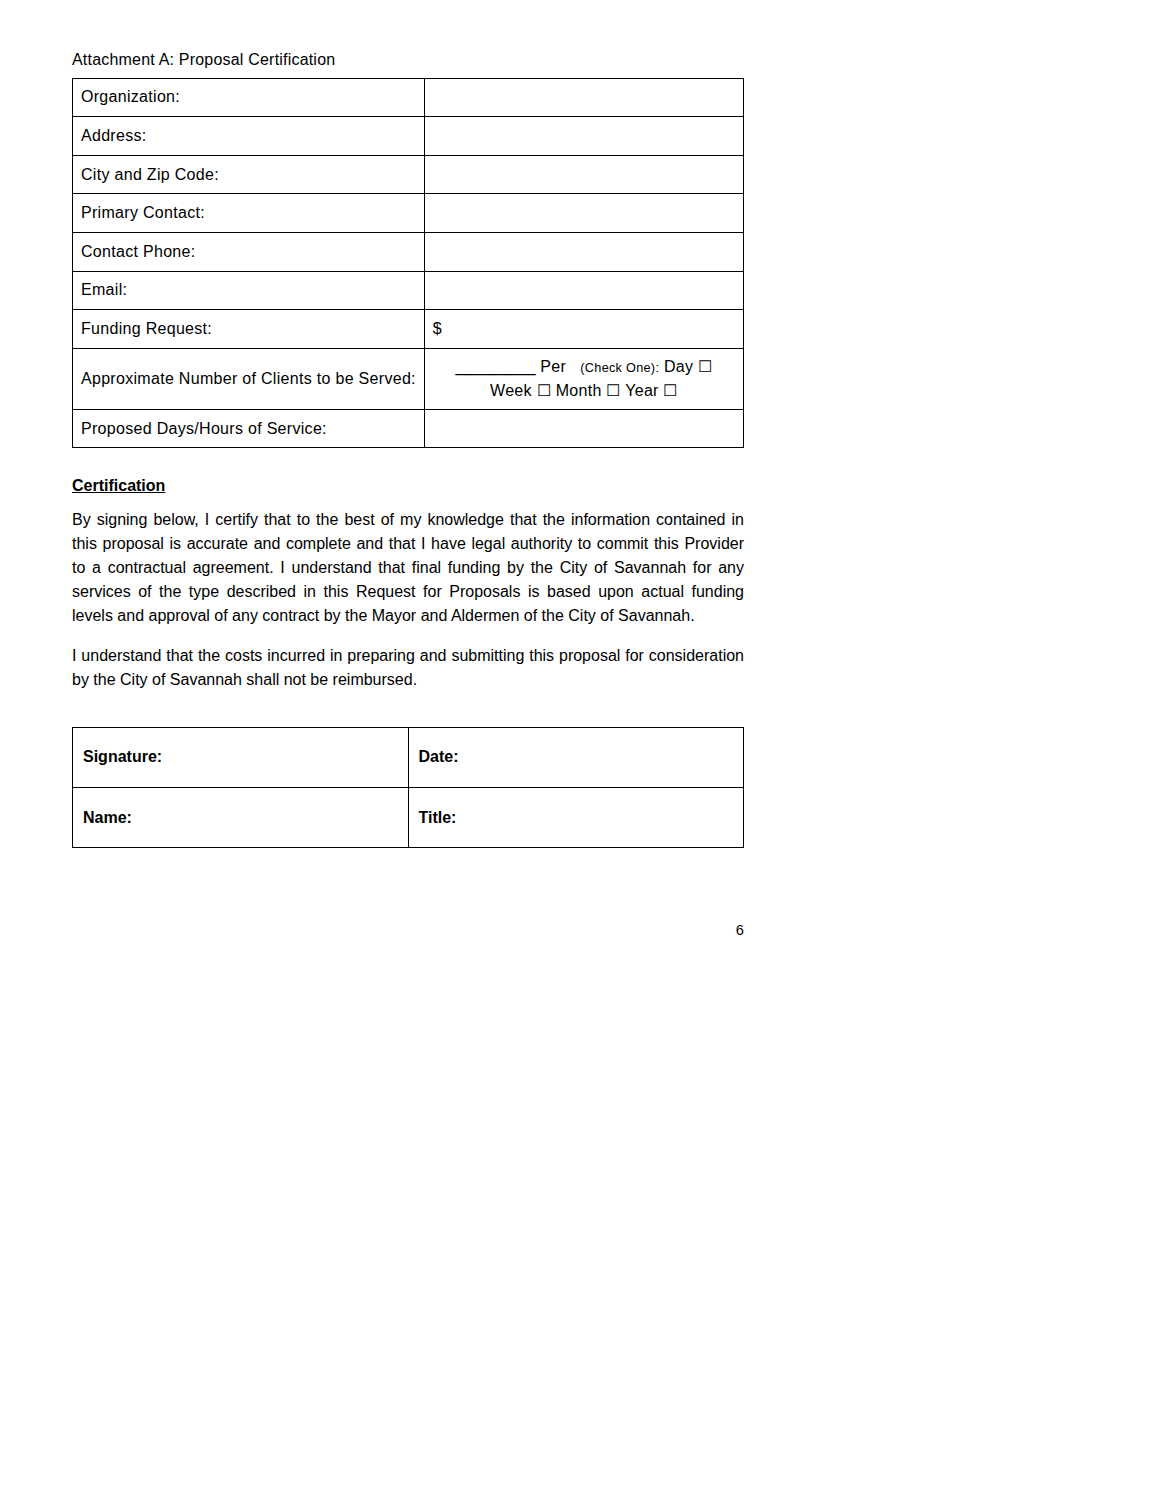Attachment A: Proposal Certification
| Organization: | |
| Address: | |
| City and Zip Code: | |
| Primary Contact: | |
| Contact Phone: | |
| Email: | |
| Funding Request: | $ |
| Approximate Number of Clients to be Served: | _________ Per (Check One): Day ☐ Week ☐ Month ☐ Year ☐ |
| Proposed Days/Hours of Service: | |
Certification
By signing below, I certify that to the best of my knowledge that the information contained in this proposal is accurate and complete and that I have legal authority to commit this Provider to a contractual agreement. I understand that final funding by the City of Savannah for any services of the type described in this Request for Proposals is based upon actual funding levels and approval of any contract by the Mayor and Aldermen of the City of Savannah.
I understand that the costs incurred in preparing and submitting this proposal for consideration by the City of Savannah shall not be reimbursed.
| Signature: | Date: |
| Name: | Title: |
6